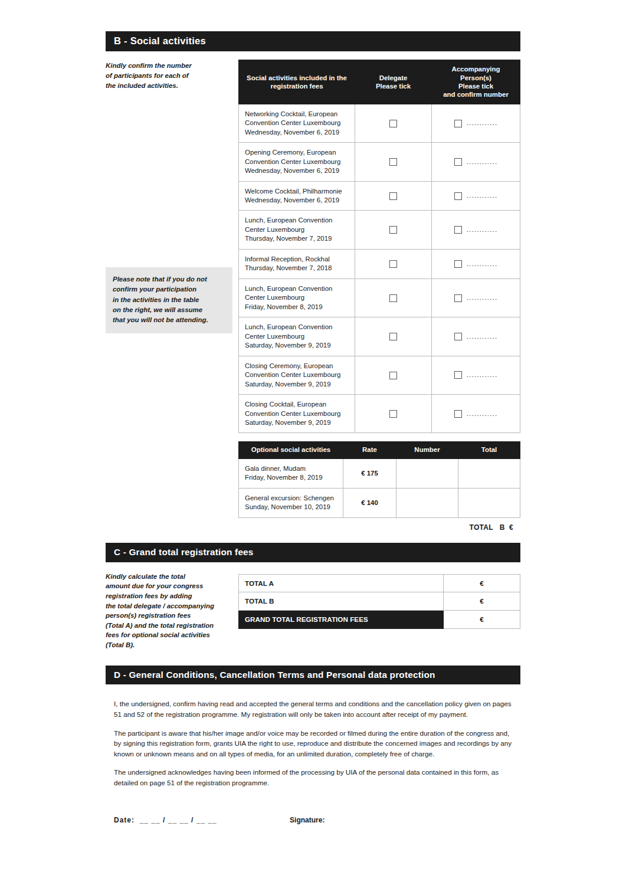B - Social activities
Kindly confirm the number
of participants for each of
the included activities.
Please note that if you do not
confirm your participation
in the activities in the table
on the right, we will assume
that you will not be attending.
| Social activities included in the registration fees | Delegate Please tick | Accompanying Person(s) Please tick and confirm number |
| --- | --- | --- |
| Networking Cocktail, European Convention Center Luxembourg Wednesday, November 6, 2019 | | ............ |
| Opening Ceremony, European Convention Center Luxembourg Wednesday, November 6, 2019 | | ............ |
| Welcome Cocktail, Philharmonie Wednesday, November 6, 2019 | | ............ |
| Lunch, European Convention Center Luxembourg Thursday, November 7, 2019 | | ............ |
| Informal Reception, Rockhal Thursday, November 7, 2018 | | ............ |
| Lunch, European Convention Center Luxembourg Friday, November 8, 2019 | | ............ |
| Lunch, European Convention Center Luxembourg Saturday, November 9, 2019 | | ............ |
| Closing Ceremony, European Convention Center Luxembourg Saturday, November 9, 2019 | | ............ |
| Closing Cocktail, European Convention Center Luxembourg Saturday, November 9, 2019 | | ............ |
| Optional social activities | Rate | Number | Total |
| --- | --- | --- | --- |
| Gala dinner, Mudam Friday, November 8, 2019 | € 175 | | |
| General excursion: Schengen Sunday, November 10, 2019 | € 140 | | |
TOTAL B €
C - Grand total registration fees
Kindly calculate the total
amount due for your congress
registration fees by adding
the total delegate / accompanying
person(s) registration fees
(Total A) and the total registration
fees for optional social activities
(Total B).
| TOTAL A | € |
| TOTAL B | € |
| GRAND TOTAL REGISTRATION FEES | € |
D - General Conditions, Cancellation Terms and Personal data protection
I, the undersigned, confirm having read and accepted the general terms and conditions and the cancellation policy given on pages 51 and 52 of the registration programme. My registration will only be taken into account after receipt of my payment.
The participant is aware that his/her image and/or voice may be recorded or filmed during the entire duration of the congress and, by signing this registration form, grants UIA the right to use, reproduce and distribute the concerned images and recordings by any known or unknown means and on all types of media, for an unlimited duration, completely free of charge.
The undersigned acknowledges having been informed of the processing by UIA of the personal data contained in this form, as detailed on page 51 of the registration programme.
Date: __ __ / __ __ / __ __ Signature: